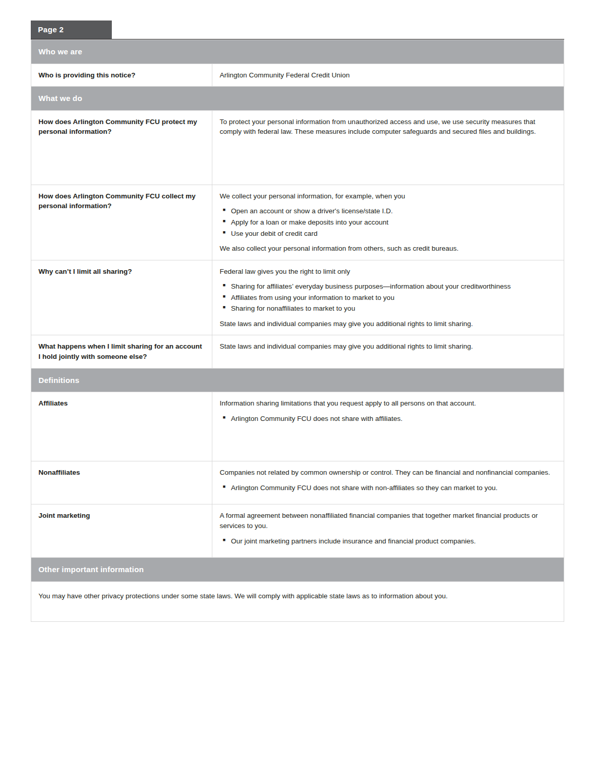Page 2
| Who we are |
| Who is providing this notice? | Arlington Community Federal Credit Union |
| What we do |
| How does Arlington Community FCU protect my personal information? | To protect your personal information from unauthorized access and use, we use security measures that comply with federal law. These measures include computer safeguards and secured files and buildings. |
| How does Arlington Community FCU collect my personal information? | We collect your personal information, for example, when you Open an account or show a driver's license/state I.D. Apply for a loan or make deposits into your account Use your debit of credit card We also collect your personal information from others, such as credit bureaus. |
| Why can’t I limit all sharing? | Federal law gives you the right to limit only Sharing for affiliates’ everyday business purposes—information about your creditworthiness Affiliates from using your information to market to you Sharing for nonaffiliates to market to you State laws and individual companies may give you additional rights to limit sharing. |
| What happens when I limit sharing for an account I hold jointly with someone else? | State laws and individual companies may give you additional rights to limit sharing. |
| Definitions |
| Affiliates | Information sharing limitations that you request apply to all persons on that account. Arlington Community FCU does not share with affiliates. |
| Nonaffiliates | Companies not related by common ownership or control. They can be financial and nonfinancial companies. Arlington Community FCU does not share with non-affiliates so they can market to you. |
| Joint marketing | A formal agreement between nonaffiliated financial companies that together market financial products or services to you. Our joint marketing partners include insurance and financial product companies. |
| Other important information |
You may have other privacy protections under some state laws. We will comply with applicable state laws as to information about you.